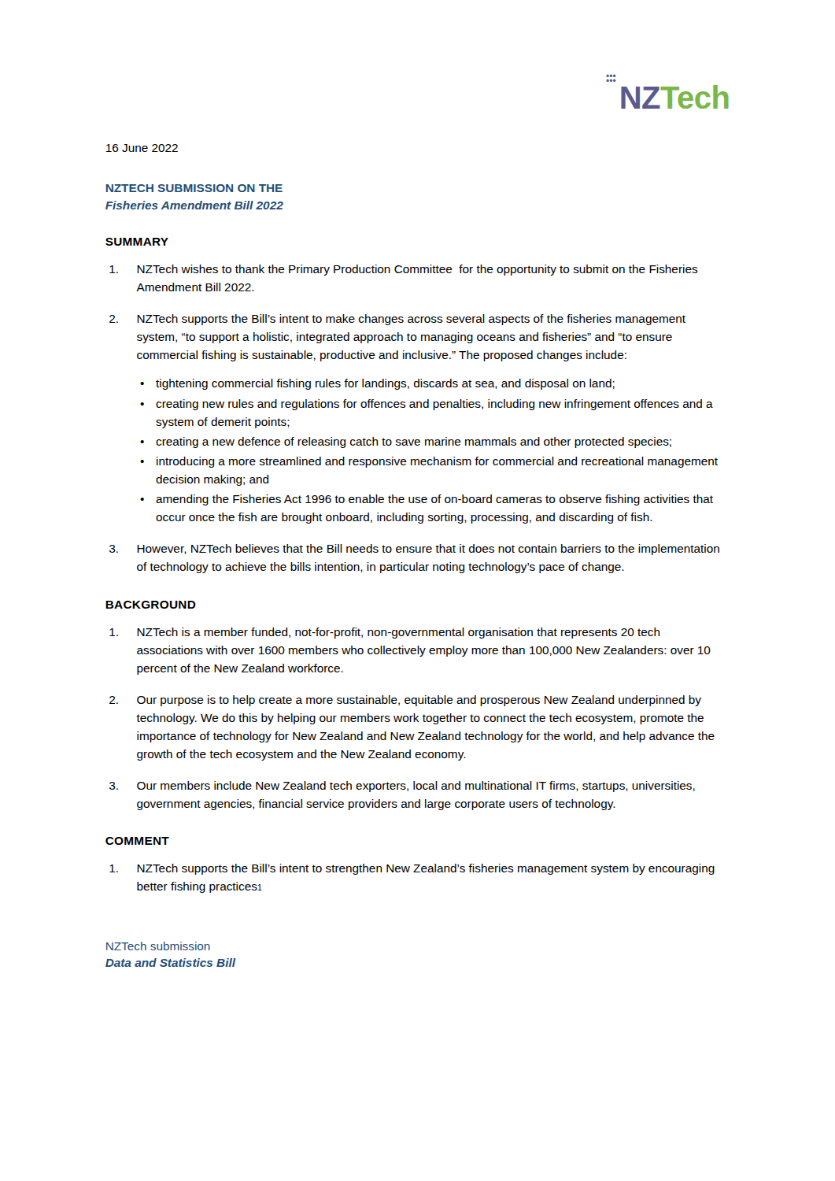•••
•••NZ Tech
16 June 2022
NZTECH SUBMISSION ON THE
Fisheries Amendment Bill 2022
SUMMARY
NZTech wishes to thank the Primary Production Committee for the opportunity to submit on the Fisheries Amendment Bill 2022.
NZTech supports the Bill’s intent to make changes across several aspects of the fisheries management system, “to support a holistic, integrated approach to managing oceans and fisheries” and “to ensure commercial fishing is sustainable, productive and inclusive.” The proposed changes include:
tightening commercial fishing rules for landings, discards at sea, and disposal on land;
creating new rules and regulations for offences and penalties, including new infringement offences and a system of demerit points;
creating a new defence of releasing catch to save marine mammals and other protected species;
introducing a more streamlined and responsive mechanism for commercial and recreational management decision making; and
amending the Fisheries Act 1996 to enable the use of on-board cameras to observe fishing activities that occur once the fish are brought onboard, including sorting, processing, and discarding of fish.
However, NZTech believes that the Bill needs to ensure that it does not contain barriers to the implementation of technology to achieve the bills intention, in particular noting technology’s pace of change.
BACKGROUND
NZTech is a member funded, not-for-profit, non-governmental organisation that represents 20 tech associations with over 1600 members who collectively employ more than 100,000 New Zealanders: over 10 percent of the New Zealand workforce.
Our purpose is to help create a more sustainable, equitable and prosperous New Zealand underpinned by technology. We do this by helping our members work together to connect the tech ecosystem, promote the importance of technology for New Zealand and New Zealand technology for the world, and help advance the growth of the tech ecosystem and the New Zealand economy.
Our members include New Zealand tech exporters, local and multinational IT firms, startups, universities, government agencies, financial service providers and large corporate users of technology.
COMMENT
NZTech supports the Bill’s intent to strengthen New Zealand’s fisheries management system by encouraging better fishing practices1
NZTech submission
Data and Statistics Bill